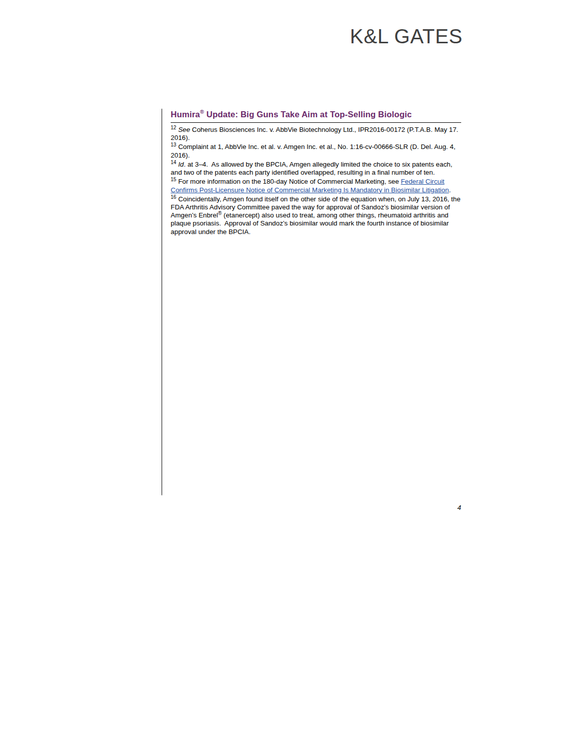K&L GATES
Humira® Update: Big Guns Take Aim at Top-Selling Biologic
12 See Coherus Biosciences Inc. v. AbbVie Biotechnology Ltd., IPR2016-00172 (P.T.A.B. May 17. 2016).
13 Complaint at 1, AbbVie Inc. et al. v. Amgen Inc. et al., No. 1:16-cv-00666-SLR (D. Del. Aug. 4, 2016).
14 Id. at 3–4. As allowed by the BPCIA, Amgen allegedly limited the choice to six patents each, and two of the patents each party identified overlapped, resulting in a final number of ten.
15 For more information on the 180-day Notice of Commercial Marketing, see Federal Circuit Confirms Post-Licensure Notice of Commercial Marketing Is Mandatory in Biosimilar Litigation.
16 Coincidentally, Amgen found itself on the other side of the equation when, on July 13, 2016, the FDA Arthritis Advisory Committee paved the way for approval of Sandoz’s biosimilar version of Amgen’s Enbrel® (etanercept) also used to treat, among other things, rheumatoid arthritis and plaque psoriasis. Approval of Sandoz’s biosimilar would mark the fourth instance of biosimilar approval under the BPCIA.
4